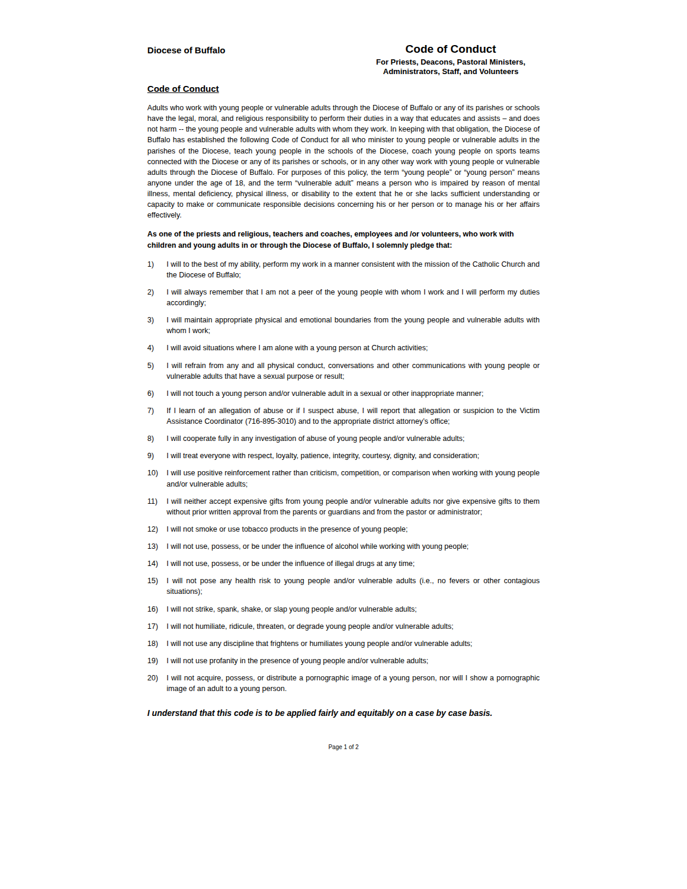Diocese of Buffalo
Code of Conduct
For Priests, Deacons, Pastoral Ministers,
Administrators, Staff, and Volunteers
Code of Conduct
Adults who work with young people or vulnerable adults through the Diocese of Buffalo or any of its parishes or schools have the legal, moral, and religious responsibility to perform their duties in a way that educates and assists – and does not harm -- the young people and vulnerable adults with whom they work. In keeping with that obligation, the Diocese of Buffalo has established the following Code of Conduct for all who minister to young people or vulnerable adults in the parishes of the Diocese, teach young people in the schools of the Diocese, coach young people on sports teams connected with the Diocese or any of its parishes or schools, or in any other way work with young people or vulnerable adults through the Diocese of Buffalo. For purposes of this policy, the term “young people” or “young person” means anyone under the age of 18, and the term “vulnerable adult” means a person who is impaired by reason of mental illness, mental deficiency, physical illness, or disability to the extent that he or she lacks sufficient understanding or capacity to make or communicate responsible decisions concerning his or her person or to manage his or her affairs effectively.
As one of the priests and religious, teachers and coaches, employees and /or volunteers, who work with children and young adults in or through the Diocese of Buffalo, I solemnly pledge that:
I will to the best of my ability, perform my work in a manner consistent with the mission of the Catholic Church and the Diocese of Buffalo;
I will always remember that I am not a peer of the young people with whom I work and I will perform my duties accordingly;
I will maintain appropriate physical and emotional boundaries from the young people and vulnerable adults with whom I work;
I will avoid situations where I am alone with a young person at Church activities;
I will refrain from any and all physical conduct, conversations and other communications with young people or vulnerable adults that have a sexual purpose or result;
I will not touch a young person and/or vulnerable adult in a sexual or other inappropriate manner;
If I learn of an allegation of abuse or if I suspect abuse, I will report that allegation or suspicion to the Victim Assistance Coordinator (716-895-3010) and to the appropriate district attorney’s office;
I will cooperate fully in any investigation of abuse of young people and/or vulnerable adults;
I will treat everyone with respect, loyalty, patience, integrity, courtesy, dignity, and consideration;
I will use positive reinforcement rather than criticism, competition, or comparison when working with young people and/or vulnerable adults;
I will neither accept expensive gifts from young people and/or vulnerable adults nor give expensive gifts to them without prior written approval from the parents or guardians and from the pastor or administrator;
I will not smoke or use tobacco products in the presence of young people;
I will not use, possess, or be under the influence of alcohol while working with young people;
I will not use, possess, or be under the influence of illegal drugs at any time;
I will not pose any health risk to young people and/or vulnerable adults (i.e., no fevers or other contagious situations);
I will not strike, spank, shake, or slap young people and/or vulnerable adults;
I will not humiliate, ridicule, threaten, or degrade young people and/or vulnerable adults;
I will not use any discipline that frightens or humiliates young people and/or vulnerable adults;
I will not use profanity in the presence of young people and/or vulnerable adults;
I will not acquire, possess, or distribute a pornographic image of a young person, nor will I show a pornographic image of an adult to a young person.
I understand that this code is to be applied fairly and equitably on a case by case basis.
Page 1 of 2